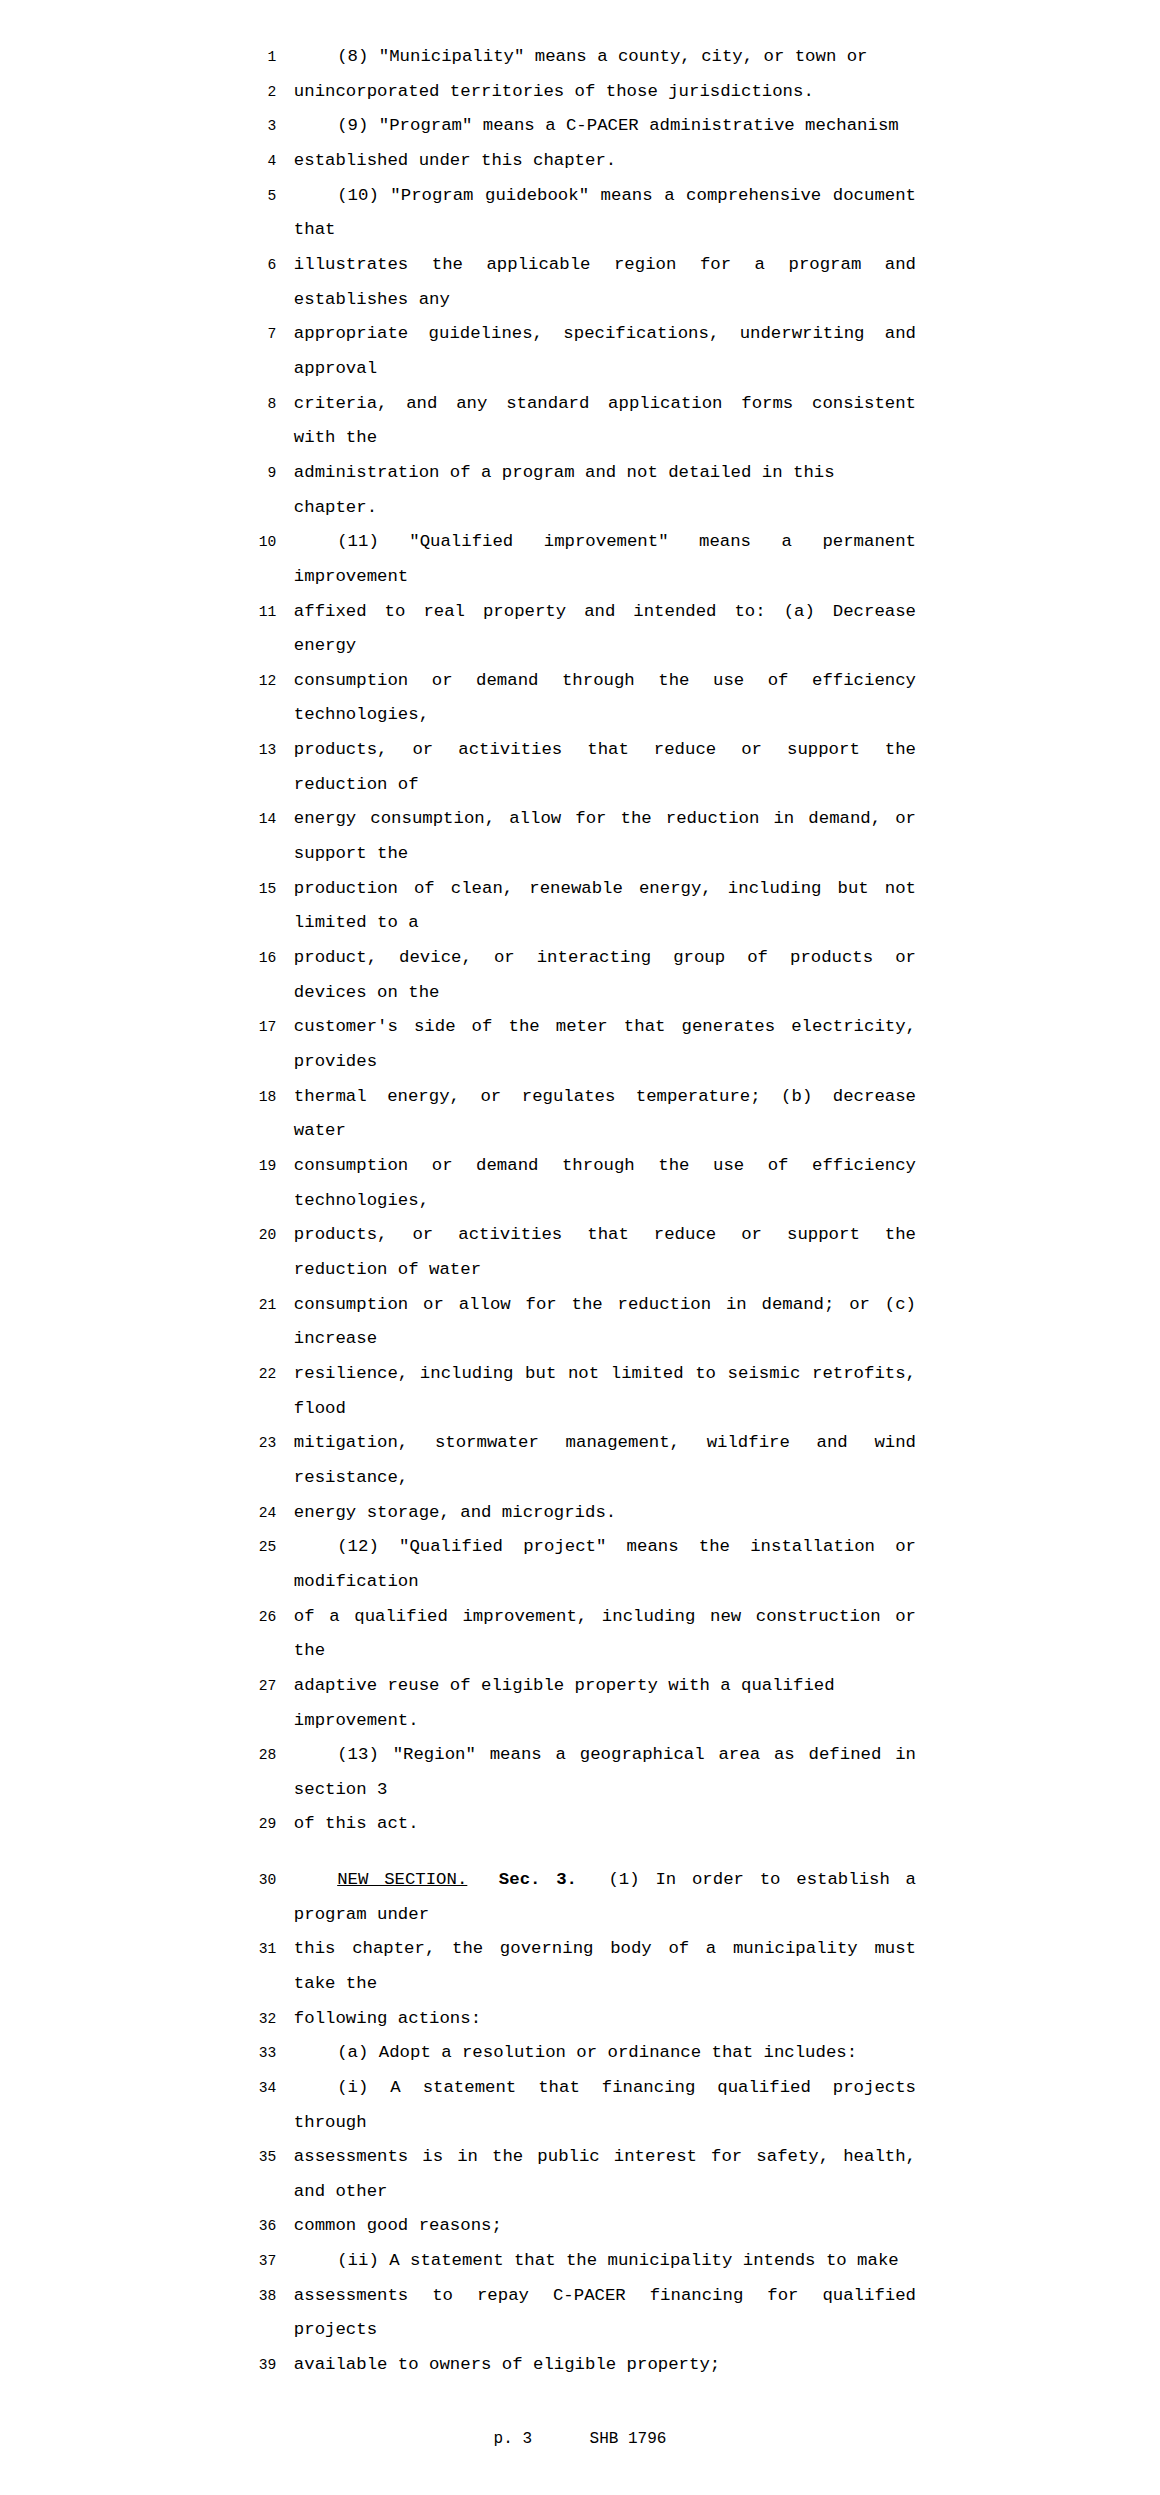1 (8) "Municipality" means a county, city, or town or
2 unincorporated territories of those jurisdictions.
3 (9) "Program" means a C-PACER administrative mechanism
4 established under this chapter.
5 (10) "Program guidebook" means a comprehensive document that
6 illustrates the applicable region for a program and establishes any
7 appropriate guidelines, specifications, underwriting and approval
8 criteria, and any standard application forms consistent with the
9 administration of a program and not detailed in this chapter.
10 (11) "Qualified improvement" means a permanent improvement
11 affixed to real property and intended to: (a) Decrease energy
12 consumption or demand through the use of efficiency technologies,
13 products, or activities that reduce or support the reduction of
14 energy consumption, allow for the reduction in demand, or support the
15 production of clean, renewable energy, including but not limited to a
16 product, device, or interacting group of products or devices on the
17 customer's side of the meter that generates electricity, provides
18 thermal energy, or regulates temperature; (b) decrease water
19 consumption or demand through the use of efficiency technologies,
20 products, or activities that reduce or support the reduction of water
21 consumption or allow for the reduction in demand; or (c) increase
22 resilience, including but not limited to seismic retrofits, flood
23 mitigation, stormwater management, wildfire and wind resistance,
24 energy storage, and microgrids.
25 (12) "Qualified project" means the installation or modification
26 of a qualified improvement, including new construction or the
27 adaptive reuse of eligible property with a qualified improvement.
28 (13) "Region" means a geographical area as defined in section 3
29 of this act.
30 NEW SECTION. Sec. 3. (1) In order to establish a program under
31 this chapter, the governing body of a municipality must take the
32 following actions:
33 (a) Adopt a resolution or ordinance that includes:
34 (i) A statement that financing qualified projects through
35 assessments is in the public interest for safety, health, and other
36 common good reasons;
37 (ii) A statement that the municipality intends to make
38 assessments to repay C-PACER financing for qualified projects
39 available to owners of eligible property;
p. 3 SHB 1796